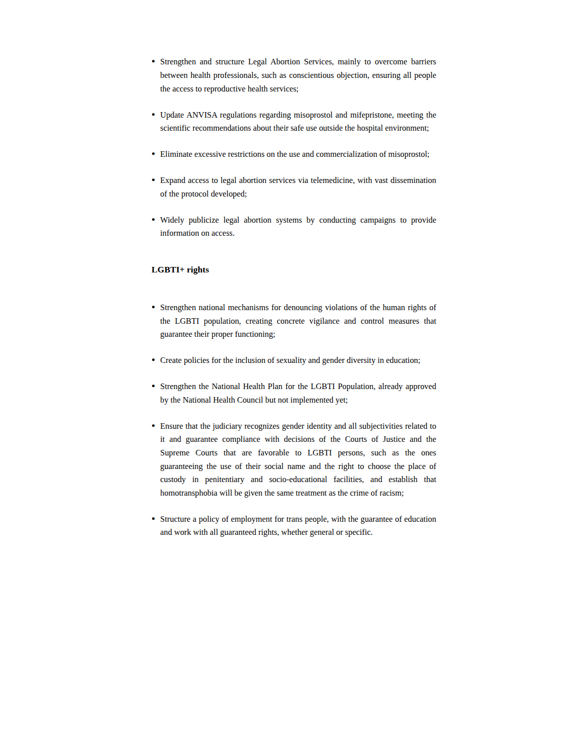Strengthen and structure Legal Abortion Services, mainly to overcome barriers between health professionals, such as conscientious objection, ensuring all people the access to reproductive health services;
Update ANVISA regulations regarding misoprostol and mifepristone, meeting the scientific recommendations about their safe use outside the hospital environment;
Eliminate excessive restrictions on the use and commercialization of misoprostol;
Expand access to legal abortion services via telemedicine, with vast dissemination of the protocol developed;
Widely publicize legal abortion systems by conducting campaigns to provide information on access.
LGBTI+ rights
Strengthen national mechanisms for denouncing violations of the human rights of the LGBTI population, creating concrete vigilance and control measures that guarantee their proper functioning;
Create policies for the inclusion of sexuality and gender diversity in education;
Strengthen the National Health Plan for the LGBTI Population, already approved by the National Health Council but not implemented yet;
Ensure that the judiciary recognizes gender identity and all subjectivities related to it and guarantee compliance with decisions of the Courts of Justice and the Supreme Courts that are favorable to LGBTI persons, such as the ones guaranteeing the use of their social name and the right to choose the place of custody in penitentiary and socio-educational facilities, and establish that homotransphobia will be given the same treatment as the crime of racism;
Structure a policy of employment for trans people, with the guarantee of education and work with all guaranteed rights, whether general or specific.